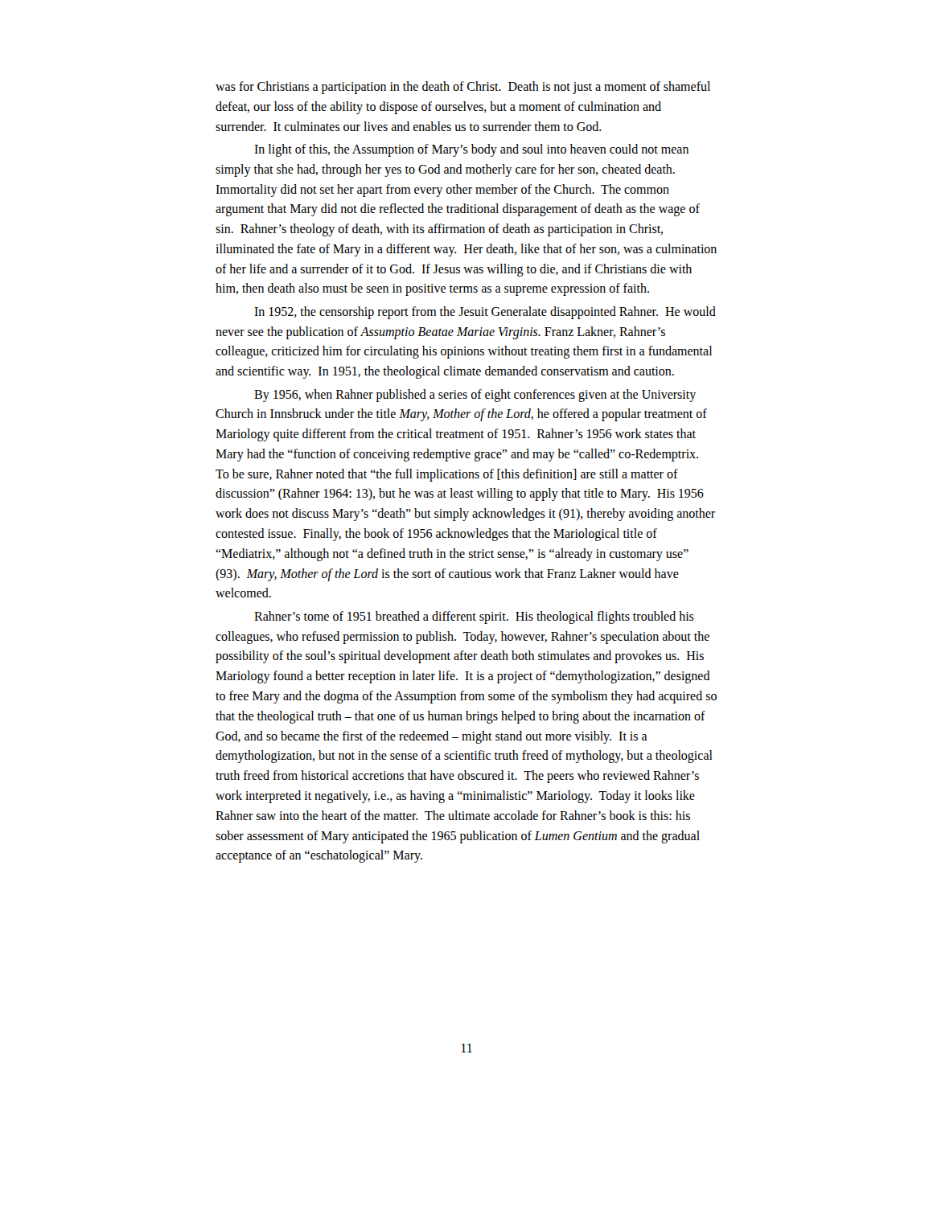was for Christians a participation in the death of Christ. Death is not just a moment of shameful defeat, our loss of the ability to dispose of ourselves, but a moment of culmination and surrender. It culminates our lives and enables us to surrender them to God.
In light of this, the Assumption of Mary’s body and soul into heaven could not mean simply that she had, through her yes to God and motherly care for her son, cheated death. Immortality did not set her apart from every other member of the Church. The common argument that Mary did not die reflected the traditional disparagement of death as the wage of sin. Rahner’s theology of death, with its affirmation of death as participation in Christ, illuminated the fate of Mary in a different way. Her death, like that of her son, was a culmination of her life and a surrender of it to God. If Jesus was willing to die, and if Christians die with him, then death also must be seen in positive terms as a supreme expression of faith.
In 1952, the censorship report from the Jesuit Generalate disappointed Rahner. He would never see the publication of Assumptio Beatae Mariae Virginis. Franz Lakner, Rahner’s colleague, criticized him for circulating his opinions without treating them first in a fundamental and scientific way. In 1951, the theological climate demanded conservatism and caution.
By 1956, when Rahner published a series of eight conferences given at the University Church in Innsbruck under the title Mary, Mother of the Lord, he offered a popular treatment of Mariology quite different from the critical treatment of 1951. Rahner’s 1956 work states that Mary had the “function of conceiving redemptive grace” and may be “called” co-Redemptrix. To be sure, Rahner noted that “the full implications of [this definition] are still a matter of discussion” (Rahner 1964: 13), but he was at least willing to apply that title to Mary. His 1956 work does not discuss Mary’s “death” but simply acknowledges it (91), thereby avoiding another contested issue. Finally, the book of 1956 acknowledges that the Mariological title of “Mediatrix,” although not “a defined truth in the strict sense,” is “already in customary use” (93). Mary, Mother of the Lord is the sort of cautious work that Franz Lakner would have welcomed.
Rahner’s tome of 1951 breathed a different spirit. His theological flights troubled his colleagues, who refused permission to publish. Today, however, Rahner’s speculation about the possibility of the soul’s spiritual development after death both stimulates and provokes us. His Mariology found a better reception in later life. It is a project of “demythologization,” designed to free Mary and the dogma of the Assumption from some of the symbolism they had acquired so that the theological truth – that one of us human brings helped to bring about the incarnation of God, and so became the first of the redeemed – might stand out more visibly. It is a demythologization, but not in the sense of a scientific truth freed of mythology, but a theological truth freed from historical accretions that have obscured it. The peers who reviewed Rahner’s work interpreted it negatively, i.e., as having a “minimalistic” Mariology. Today it looks like Rahner saw into the heart of the matter. The ultimate accolade for Rahner’s book is this: his sober assessment of Mary anticipated the 1965 publication of Lumen Gentium and the gradual acceptance of an “eschatological” Mary.
11